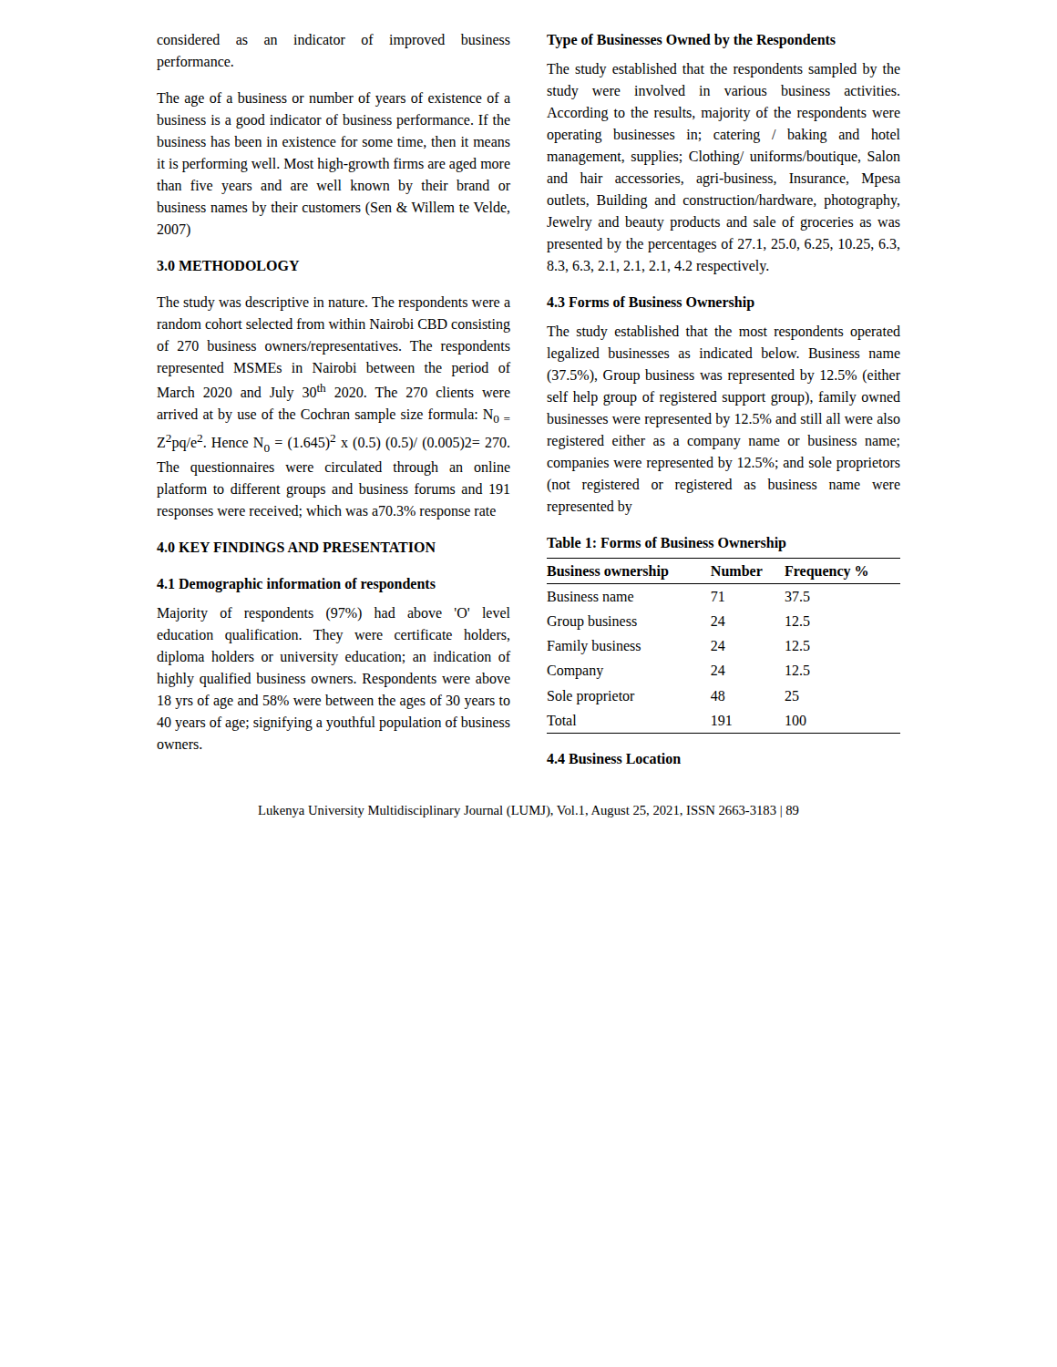considered as an indicator of improved business performance.
The age of a business or number of years of existence of a business is a good indicator of business performance. If the business has been in existence for some time, then it means it is performing well. Most high-growth firms are aged more than five years and are well known by their brand or business names by their customers (Sen & Willem te Velde, 2007)
3.0 METHODOLOGY
The study was descriptive in nature. The respondents were a random cohort selected from within Nairobi CBD consisting of 270 business owners/representatives. The respondents represented MSMEs in Nairobi between the period of March 2020 and July 30th 2020. The 270 clients were arrived at by use of the Cochran sample size formula: N0 = Z2pq/e2. Hence N0 = (1.645)2 x (0.5) (0.5)/ (0.005)2= 270. The questionnaires were circulated through an online platform to different groups and business forums and 191 responses were received; which was a70.3% response rate
4.0 KEY FINDINGS AND PRESENTATION
4.1 Demographic information of respondents
Majority of respondents (97%) had above 'O' level education qualification. They were certificate holders, diploma holders or university education; an indication of highly qualified business owners. Respondents were above 18 yrs of age and 58% were between the ages of 30 years to 40 years of age; signifying a youthful population of business owners.
Type of Businesses Owned by the Respondents
The study established that the respondents sampled by the study were involved in various business activities. According to the results, majority of the respondents were operating businesses in; catering / baking and hotel management, supplies; Clothing/ uniforms/boutique, Salon and hair accessories, agri-business, Insurance, Mpesa outlets, Building and construction/hardware, photography, Jewelry and beauty products and sale of groceries as was presented by the percentages of 27.1, 25.0, 6.25, 10.25, 6.3, 8.3, 6.3, 2.1, 2.1, 2.1, 4.2 respectively.
4.3 Forms of Business Ownership
The study established that the most respondents operated legalized businesses as indicated below. Business name (37.5%), Group business was represented by 12.5% (either self help group of registered support group), family owned businesses were represented by 12.5% and still all were also registered either as a company name or business name; companies were represented by 12.5%; and sole proprietors (not registered or registered as business name were represented by
Table 1: Forms of Business Ownership
| Business ownership | Number | Frequency % |
| --- | --- | --- |
| Business name | 71 | 37.5 |
| Group business | 24 | 12.5 |
| Family business | 24 | 12.5 |
| Company | 24 | 12.5 |
| Sole proprietor | 48 | 25 |
| Total | 191 | 100 |
4.4 Business Location
Lukenya University Multidisciplinary Journal (LUMJ), Vol.1, August 25, 2021, ISSN 2663-3183 | 89